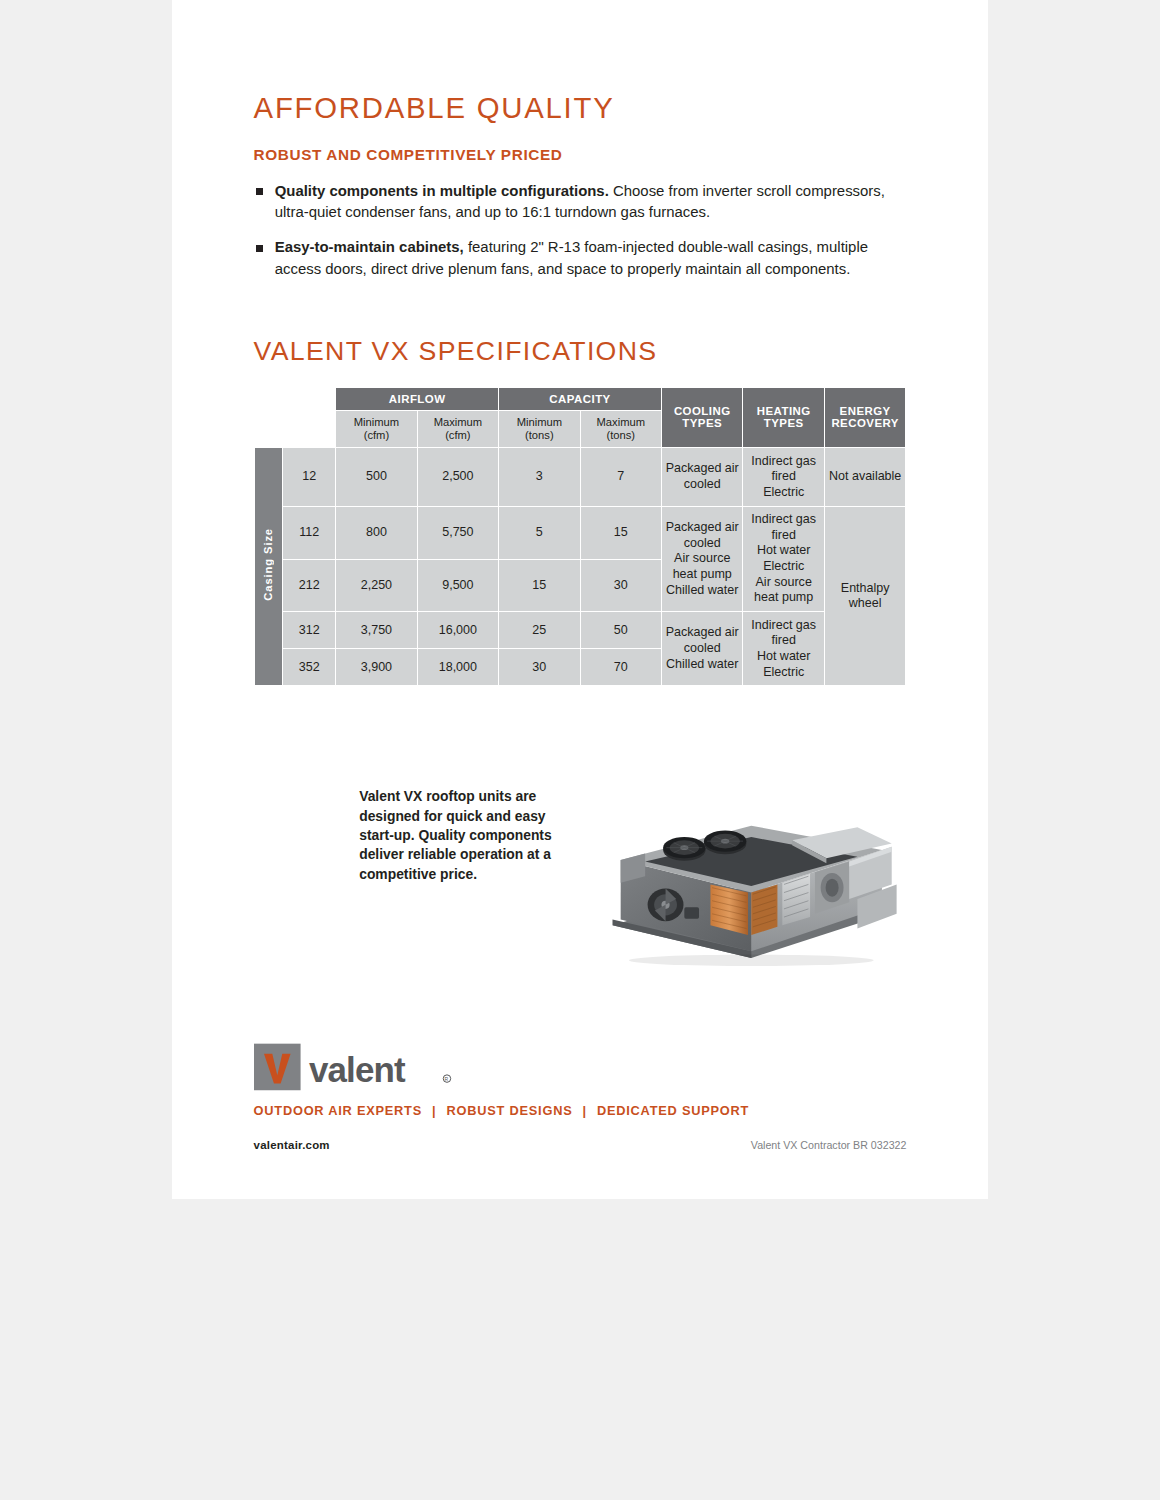Affordable Quality
Robust and Competitively Priced
Quality components in multiple configurations. Choose from inverter scroll compressors, ultra-quiet condenser fans, and up to 16:1 turndown gas furnaces.
Easy-to-maintain cabinets, featuring 2" R-13 foam-injected double-wall casings, multiple access doors, direct drive plenum fans, and space to properly maintain all components.
Valent VX Specifications
| | | Airflow | Capacity | Cooling Types | Heating Types | Energy Recovery |
| --- | --- | --- | --- | --- | --- | --- |
| Minimum (cfm) | Maximum (cfm) | Minimum (tons) | Maximum (tons) |
| Casing Size | 12 | 500 | 2,500 | 3 | 7 | Packaged air cooled | Indirect gas fired Electric | Not available |
| 112 | 800 | 5,750 | 5 | 15 | Packaged air cooled Air source heat pump Chilled water | Indirect gas fired Hot water Electric Air source heat pump | Enthalpy wheel |
| 212 | 2,250 | 9,500 | 15 | 30 |
| 312 | 3,750 | 16,000 | 25 | 50 | Packaged air cooled Chilled water | Indirect gas fired Hot water Electric |
| 352 | 3,900 | 18,000 | 30 | 70 |
Valent VX rooftop units are designed for quick and easy start-up. Quality components deliver reliable operation at a competitive price.
valent R
Outdoor Air Experts | Robust Designs | Dedicated Support
valentair.com Valent VX Contractor BR 032322